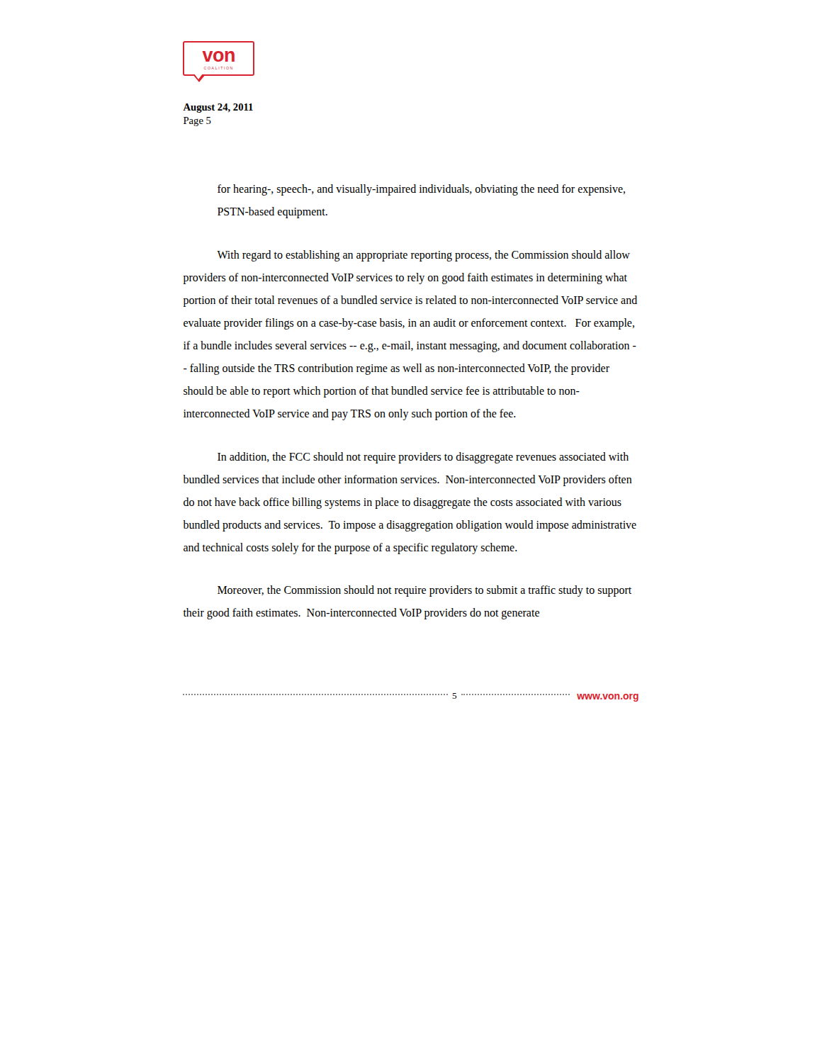von
COALITION
August 24, 2011
Page 5
for hearing-, speech-, and visually-impaired individuals, obviating the need for expensive, PSTN-based equipment.
With regard to establishing an appropriate reporting process, the Commission should allow providers of non-interconnected VoIP services to rely on good faith estimates in determining what portion of their total revenues of a bundled service is related to non-interconnected VoIP service and evaluate provider filings on a case-by-case basis, in an audit or enforcement context. For example, if a bundle includes several services -- e.g., e-mail, instant messaging, and document collaboration -- falling outside the TRS contribution regime as well as non-interconnected VoIP, the provider should be able to report which portion of that bundled service fee is attributable to non-interconnected VoIP service and pay TRS on only such portion of the fee.
In addition, the FCC should not require providers to disaggregate revenues associated with bundled services that include other information services. Non-interconnected VoIP providers often do not have back office billing systems in place to disaggregate the costs associated with various bundled products and services. To impose a disaggregation obligation would impose administrative and technical costs solely for the purpose of a specific regulatory scheme.
Moreover, the Commission should not require providers to submit a traffic study to support their good faith estimates. Non-interconnected VoIP providers do not generate
5
www.von.org